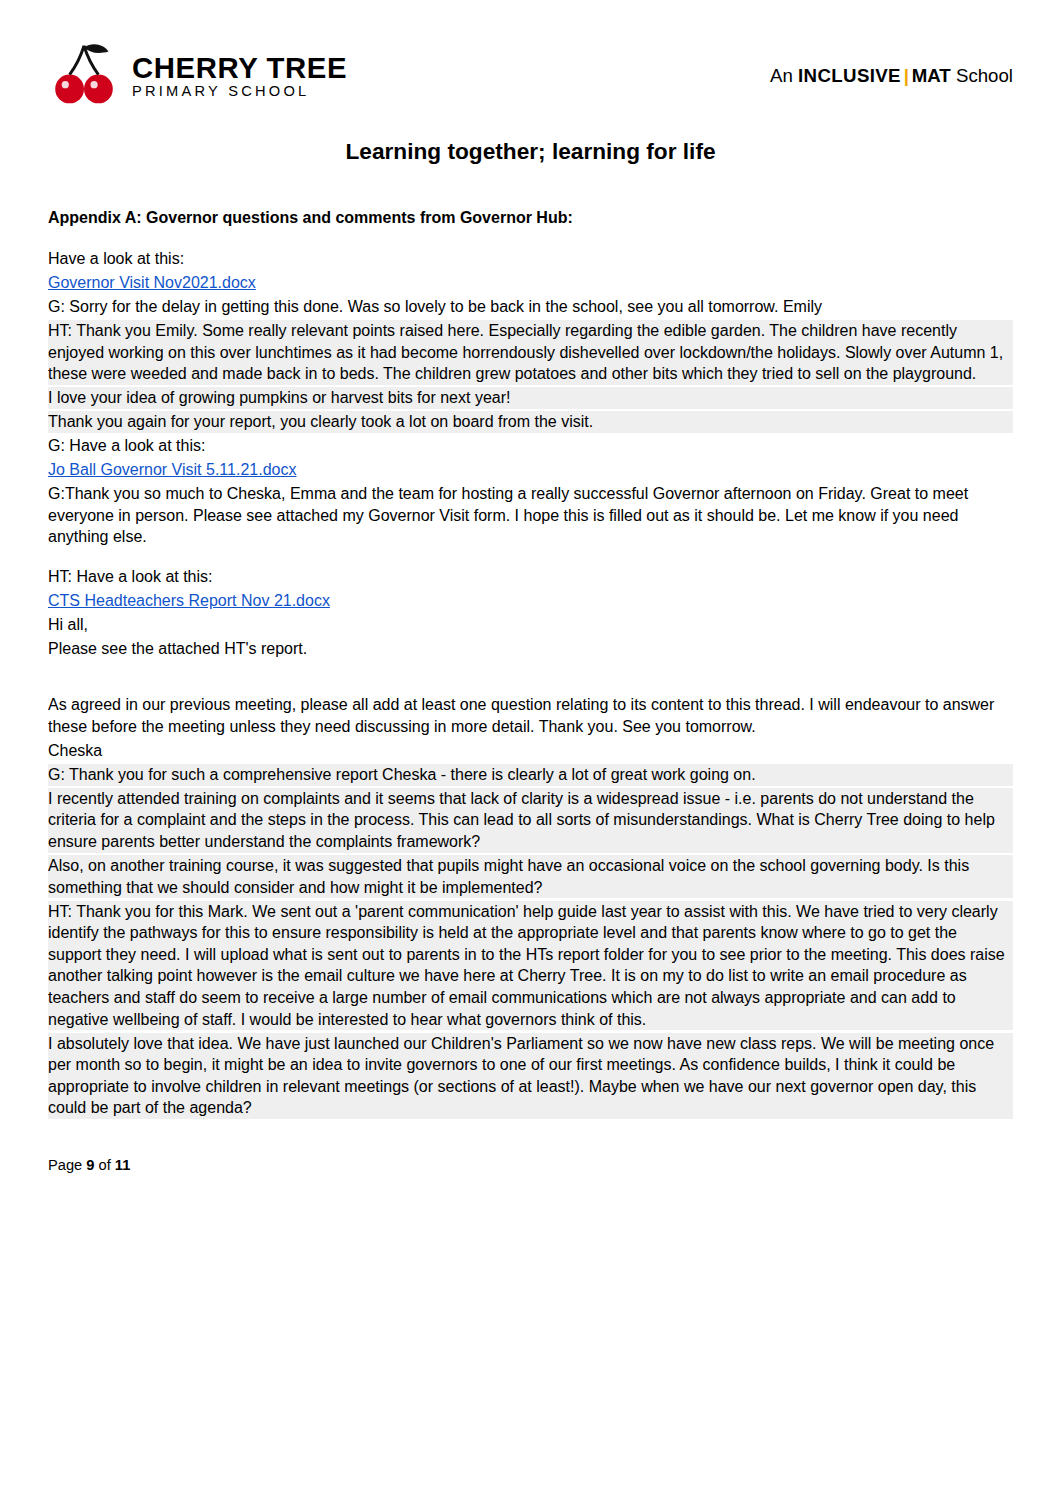CHERRY TREE
PRIMARY SCHOOL
An INCLUSIVE|MAT School
Learning together; learning for life
Appendix A: Governor questions and comments from Governor Hub:
Have a look at this:
Governor Visit Nov2021.docx
G: Sorry for the delay in getting this done. Was so lovely to be back in the school, see you all tomorrow. Emily
HT: Thank you Emily. Some really relevant points raised here. Especially regarding the edible garden. The children have recently enjoyed working on this over lunchtimes as it had become horrendously dishevelled over lockdown/the holidays. Slowly over Autumn 1, these were weeded and made back in to beds. The children grew potatoes and other bits which they tried to sell on the playground.
I love your idea of growing pumpkins or harvest bits for next year!
Thank you again for your report, you clearly took a lot on board from the visit.
G: Have a look at this:
Jo Ball Governor Visit 5.11.21.docx
G:Thank you so much to Cheska, Emma and the team for hosting a really successful Governor afternoon on Friday. Great to meet everyone in person. Please see attached my Governor Visit form. I hope this is filled out as it should be. Let me know if you need anything else.
HT: Have a look at this:
CTS Headteachers Report Nov 21.docx
Hi all,
Please see the attached HT's report.
As agreed in our previous meeting, please all add at least one question relating to its content to this thread. I will endeavour to answer these before the meeting unless they need discussing in more detail. Thank you. See you tomorrow.
Cheska
G: Thank you for such a comprehensive report Cheska - there is clearly a lot of great work going on.
I recently attended training on complaints and it seems that lack of clarity is a widespread issue - i.e. parents do not understand the criteria for a complaint and the steps in the process. This can lead to all sorts of misunderstandings. What is Cherry Tree doing to help ensure parents better understand the complaints framework?
Also, on another training course, it was suggested that pupils might have an occasional voice on the school governing body. Is this something that we should consider and how might it be implemented?
HT: Thank you for this Mark. We sent out a 'parent communication' help guide last year to assist with this. We have tried to very clearly identify the pathways for this to ensure responsibility is held at the appropriate level and that parents know where to go to get the support they need. I will upload what is sent out to parents in to the HTs report folder for you to see prior to the meeting. This does raise another talking point however is the email culture we have here at Cherry Tree. It is on my to do list to write an email procedure as teachers and staff do seem to receive a large number of email communications which are not always appropriate and can add to negative wellbeing of staff. I would be interested to hear what governors think of this.
I absolutely love that idea. We have just launched our Children's Parliament so we now have new class reps. We will be meeting once per month so to begin, it might be an idea to invite governors to one of our first meetings. As confidence builds, I think it could be appropriate to involve children in relevant meetings (or sections of at least!). Maybe when we have our next governor open day, this could be part of the agenda?
Page 9 of 11